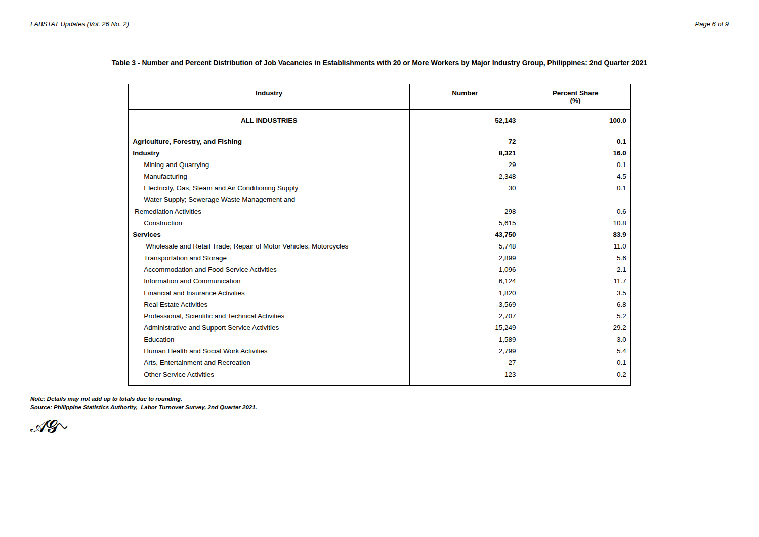LABSTAT Updates (Vol. 26 No. 2)
Page 6 of 9
Table 3 - Number and Percent Distribution of Job Vacancies in Establishments with 20 or More Workers by Major Industry Group, Philippines: 2nd Quarter 2021
| Industry | Number | Percent Share (%) |
| --- | --- | --- |
| ALL INDUSTRIES | 52,143 | 100.0 |
| Agriculture, Forestry, and Fishing | 72 | 0.1 |
| Industry | 8,321 | 16.0 |
| Mining and Quarrying | 29 | 0.1 |
| Manufacturing | 2,348 | 4.5 |
| Electricity, Gas, Steam and Air Conditioning Supply | 30 | 0.1 |
| Water Supply; Sewerage Waste Management and | | |
| Remediation Activities | 298 | 0.6 |
| Construction | 5,615 | 10.8 |
| Services | 43,750 | 83.9 |
| Wholesale and Retail Trade; Repair of Motor Vehicles, Motorcycles | 5,748 | 11.0 |
| Transportation and Storage | 2,899 | 5.6 |
| Accommodation and Food Service Activities | 1,096 | 2.1 |
| Information and Communication | 6,124 | 11.7 |
| Financial and Insurance Activities | 1,820 | 3.5 |
| Real Estate Activities | 3,569 | 6.8 |
| Professional, Scientific and Technical Activities | 2,707 | 5.2 |
| Administrative and Support Service Activities | 15,249 | 29.2 |
| Education | 1,589 | 3.0 |
| Human Health and Social Work Activities | 2,799 | 5.4 |
| Arts, Entertainment and Recreation | 27 | 0.1 |
| Other Service Activities | 123 | 0.2 |
Note: Details may not add up to totals due to rounding.
Source: Philippine Statistics Authority, Labor Turnover Survey, 2nd Quarter 2021.
𝒜𝓖∿